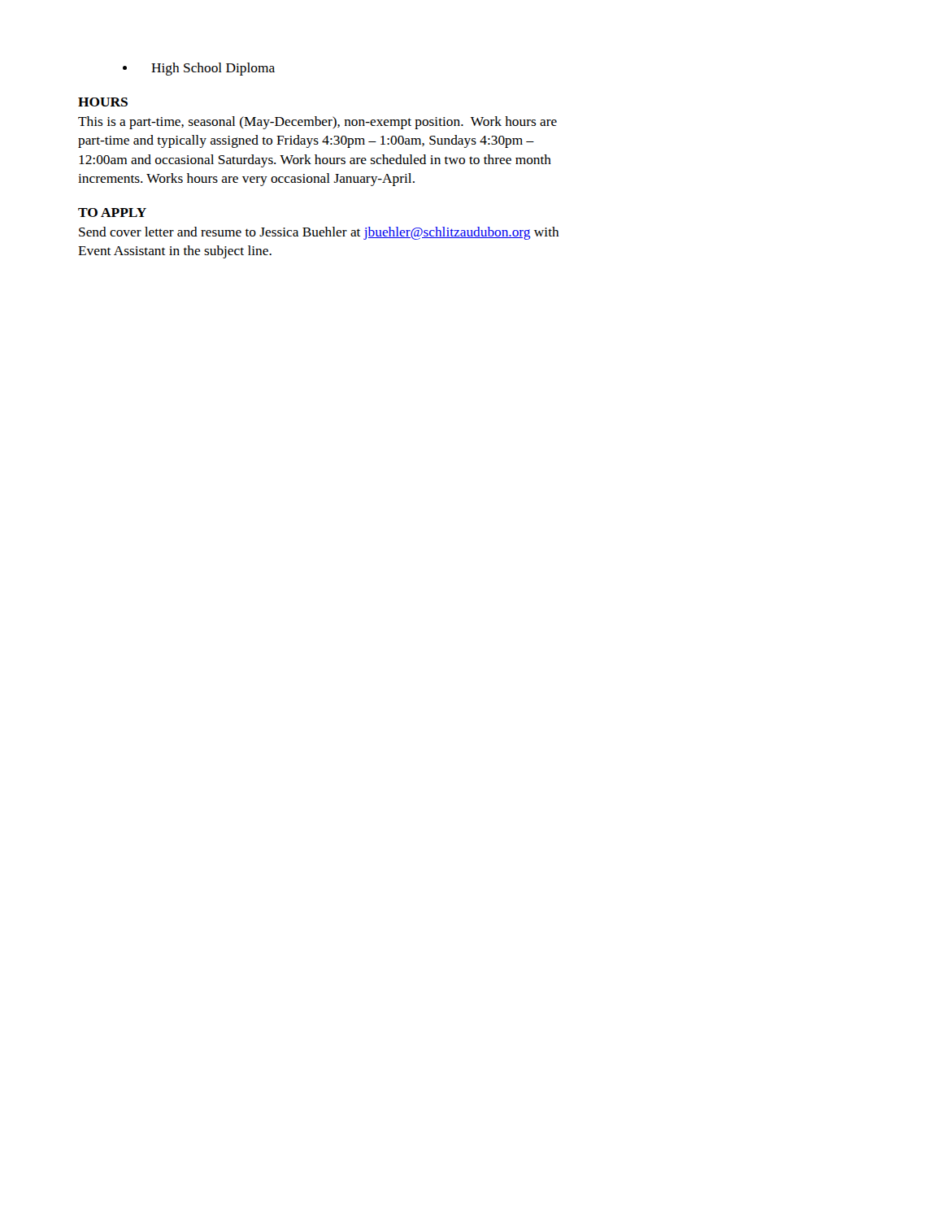High School Diploma
HOURS
This is a part-time, seasonal (May-December), non-exempt position. Work hours are part-time and typically assigned to Fridays 4:30pm – 1:00am, Sundays 4:30pm – 12:00am and occasional Saturdays. Work hours are scheduled in two to three month increments. Works hours are very occasional January-April.
TO APPLY
Send cover letter and resume to Jessica Buehler at jbuehler@schlitzaudubon.org with Event Assistant in the subject line.